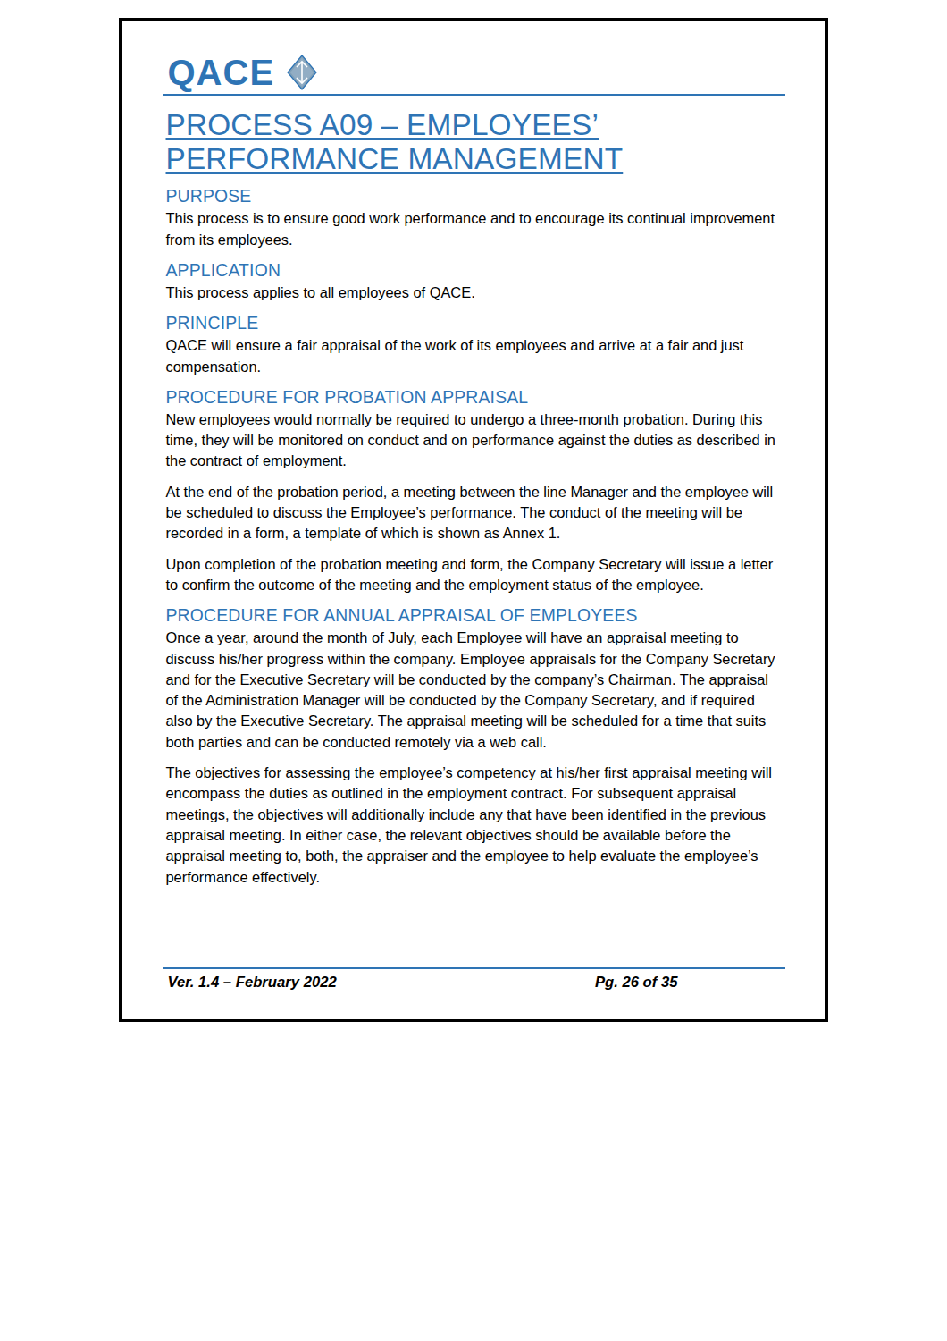QACE
PROCESS A09 – EMPLOYEES’ PERFORMANCE MANAGEMENT
PURPOSE
This process is to ensure good work performance and to encourage its continual improvement from its employees.
APPLICATION
This process applies to all employees of QACE.
PRINCIPLE
QACE will ensure a fair appraisal of the work of its employees and arrive at a fair and just compensation.
PROCEDURE FOR PROBATION APPRAISAL
New employees would normally be required to undergo a three-month probation. During this time, they will be monitored on conduct and on performance against the duties as described in the contract of employment.
At the end of the probation period, a meeting between the line Manager and the employee will be scheduled to discuss the Employee’s performance. The conduct of the meeting will be recorded in a form, a template of which is shown as Annex 1.
Upon completion of the probation meeting and form, the Company Secretary will issue a letter to confirm the outcome of the meeting and the employment status of the employee.
PROCEDURE FOR ANNUAL APPRAISAL OF EMPLOYEES
Once a year, around the month of July, each Employee will have an appraisal meeting to discuss his/her progress within the company. Employee appraisals for the Company Secretary and for the Executive Secretary will be conducted by the company’s Chairman. The appraisal of the Administration Manager will be conducted by the Company Secretary, and if required also by the Executive Secretary. The appraisal meeting will be scheduled for a time that suits both parties and can be conducted remotely via a web call.
The objectives for assessing the employee’s competency at his/her first appraisal meeting will encompass the duties as outlined in the employment contract. For subsequent appraisal meetings, the objectives will additionally include any that have been identified in the previous appraisal meeting. In either case, the relevant objectives should be available before the appraisal meeting to, both, the appraiser and the employee to help evaluate the employee’s performance effectively.
Ver. 1.4 – February 2022 Pg. 26 of 35